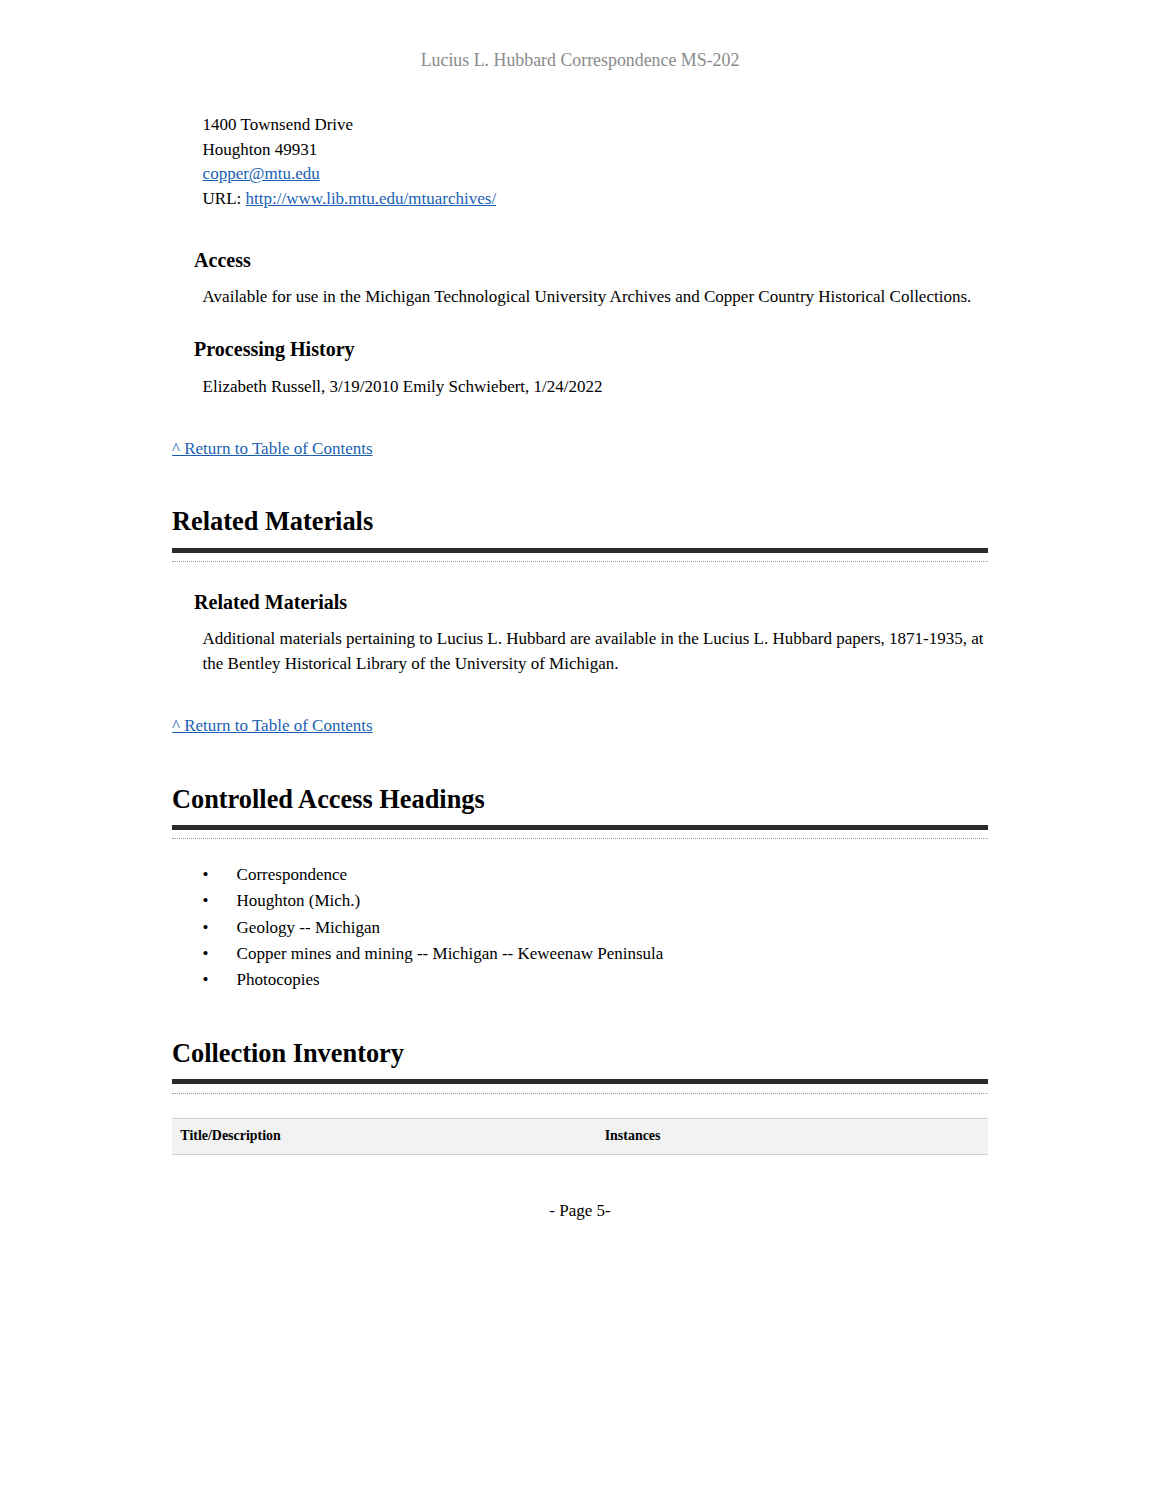Lucius L. Hubbard Correspondence MS-202
1400 Townsend Drive
Houghton 49931
copper@mtu.edu
URL: http://www.lib.mtu.edu/mtuarchives/
Access
Available for use in the Michigan Technological University Archives and Copper Country Historical Collections.
Processing History
Elizabeth Russell, 3/19/2010 Emily Schwiebert, 1/24/2022
^ Return to Table of Contents
Related Materials
Related Materials
Additional materials pertaining to Lucius L. Hubbard are available in the Lucius L. Hubbard papers, 1871-1935, at the Bentley Historical Library of the University of Michigan.
^ Return to Table of Contents
Controlled Access Headings
Correspondence
Houghton (Mich.)
Geology -- Michigan
Copper mines and mining -- Michigan -- Keweenaw Peninsula
Photocopies
Collection Inventory
| Title/Description | Instances |
| --- | --- |
- Page 5-